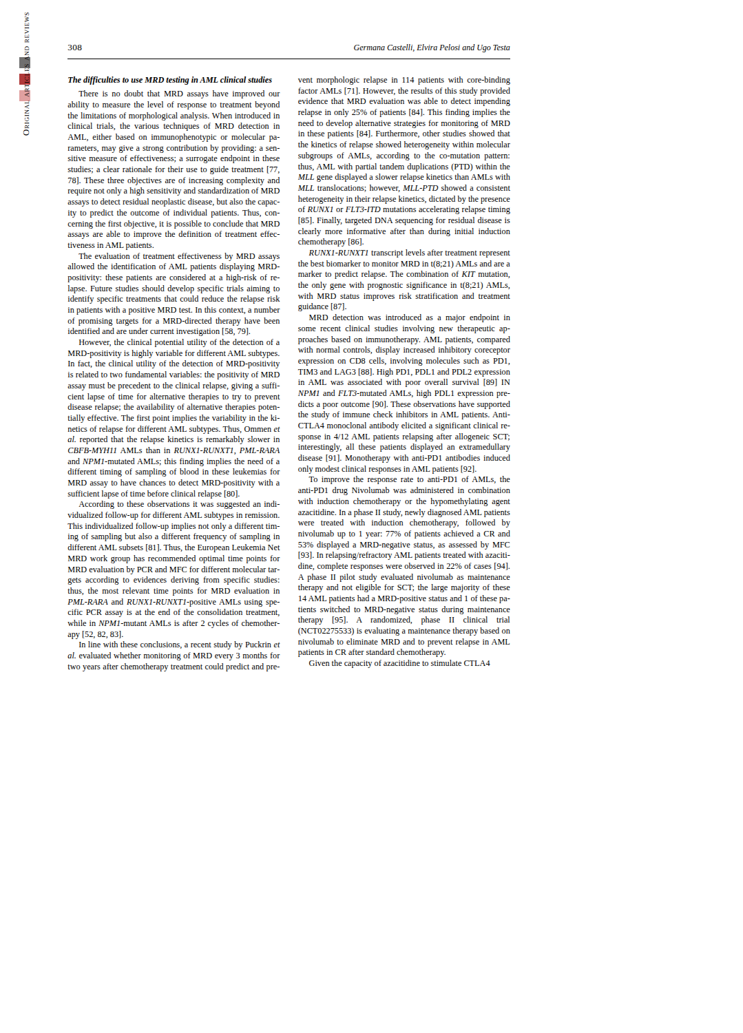Original articles and reviews
308
Germana Castelli, Elvira Pelosi and Ugo Testa
The difficulties to use MRD testing in AML clinical studies
There is no doubt that MRD assays have improved our ability to measure the level of response to treatment beyond the limitations of morphological analysis. When introduced in clinical trials, the various techniques of MRD detection in AML, either based on immunophenotypic or molecular parameters, may give a strong contribution by providing: a sensitive measure of effectiveness; a surrogate endpoint in these studies; a clear rationale for their use to guide treatment [77, 78]. These three objectives are of increasing complexity and require not only a high sensitivity and standardization of MRD assays to detect residual neoplastic disease, but also the capacity to predict the outcome of individual patients. Thus, concerning the first objective, it is possible to conclude that MRD assays are able to improve the definition of treatment effectiveness in AML patients.
The evaluation of treatment effectiveness by MRD assays allowed the identification of AML patients displaying MRD-positivity: these patients are considered at a high-risk of relapse. Future studies should develop specific trials aiming to identify specific treatments that could reduce the relapse risk in patients with a positive MRD test. In this context, a number of promising targets for a MRD-directed therapy have been identified and are under current investigation [58, 79].
However, the clinical potential utility of the detection of a MRD-positivity is highly variable for different AML subtypes. In fact, the clinical utility of the detection of MRD-positivity is related to two fundamental variables: the positivity of MRD assay must be precedent to the clinical relapse, giving a sufficient lapse of time for alternative therapies to try to prevent disease relapse; the availability of alternative therapies potentially effective. The first point implies the variability in the kinetics of relapse for different AML subtypes. Thus, Ommen et al. reported that the relapse kinetics is remarkably slower in CBFB-MYH11 AMLs than in RUNX1-RUNXT1, PML-RARA and NPM1-mutated AMLs; this finding implies the need of a different timing of sampling of blood in these leukemias for MRD assay to have chances to detect MRD-positivity with a sufficient lapse of time before clinical relapse [80].
According to these observations it was suggested an individualized follow-up for different AML subtypes in remission. This individualized follow-up implies not only a different timing of sampling but also a different frequency of sampling in different AML subsets [81]. Thus, the European Leukemia Net MRD work group has recommended optimal time points for MRD evaluation by PCR and MFC for different molecular targets according to evidences deriving from specific studies: thus, the most relevant time points for MRD evaluation in PML-RARA and RUNX1-RUNXT1-positive AMLs using specific PCR assay is at the end of the consolidation treatment, while in NPM1-mutant AMLs is after 2 cycles of chemotherapy [52, 82, 83].
In line with these conclusions, a recent study by Puckrin et al. evaluated whether monitoring of MRD every 3 months for two years after chemotherapy treatment could predict and prevent morphologic relapse in 114 patients with core-binding factor AMLs [71]. However, the results of this study provided evidence that MRD evaluation was able to detect impending relapse in only 25% of patients [84]. This finding implies the need to develop alternative strategies for monitoring of MRD in these patients [84]. Furthermore, other studies showed that the kinetics of relapse showed heterogeneity within molecular subgroups of AMLs, according to the co-mutation pattern: thus, AML with partial tandem duplications (PTD) within the MLL gene displayed a slower relapse kinetics than AMLs with MLL translocations; however, MLL-PTD showed a consistent heterogeneity in their relapse kinetics, dictated by the presence of RUNX1 or FLT3-ITD mutations accelerating relapse timing [85]. Finally, targeted DNA sequencing for residual disease is clearly more informative after than during initial induction chemotherapy [86].
RUNX1-RUNXT1 transcript levels after treatment represent the best biomarker to monitor MRD in t(8;21) AMLs and are a marker to predict relapse. The combination of KIT mutation, the only gene with prognostic significance in t(8;21) AMLs, with MRD status improves risk stratification and treatment guidance [87].
MRD detection was introduced as a major endpoint in some recent clinical studies involving new therapeutic approaches based on immunotherapy. AML patients, compared with normal controls, display increased inhibitory coreceptor expression on CD8 cells, involving molecules such as PD1, TIM3 and LAG3 [88]. High PD1, PDL1 and PDL2 expression in AML was associated with poor overall survival [89] IN NPM1 and FLT3-mutated AMLs, high PDL1 expression predicts a poor outcome [90]. These observations have supported the study of immune check inhibitors in AML patients. Anti-CTLA4 monoclonal antibody elicited a significant clinical response in 4/12 AML patients relapsing after allogeneic SCT; interestingly, all these patients displayed an extramedullary disease [91]. Monotherapy with anti-PD1 antibodies induced only modest clinical responses in AML patients [92].
To improve the response rate to anti-PD1 of AMLs, the anti-PD1 drug Nivolumab was administered in combination with induction chemotherapy or the hypomethylating agent azacitidine. In a phase II study, newly diagnosed AML patients were treated with induction chemotherapy, followed by nivolumab up to 1 year: 77% of patients achieved a CR and 53% displayed a MRD-negative status, as assessed by MFC [93]. In relapsing/refractory AML patients treated with azacitidine, complete responses were observed in 22% of cases [94]. A phase II pilot study evaluated nivolumab as maintenance therapy and not eligible for SCT; the large majority of these 14 AML patients had a MRD-positive status and 1 of these patients switched to MRD-negative status during maintenance therapy [95]. A randomized, phase II clinical trial (NCT02275533) is evaluating a maintenance therapy based on nivolumab to eliminate MRD and to prevent relapse in AML patients in CR after standard chemotherapy.
Given the capacity of azacitidine to stimulate CTLA4